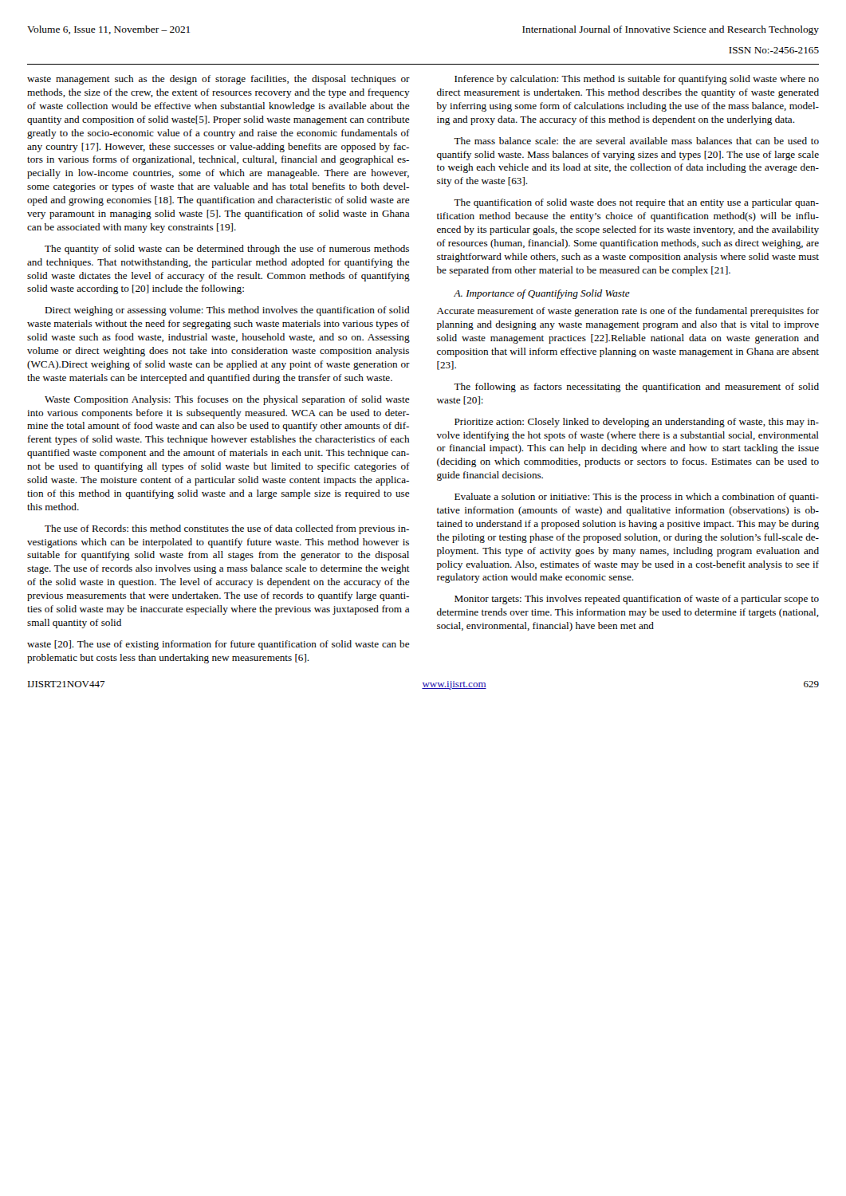Volume 6, Issue 11, November – 2021
International Journal of Innovative Science and Research Technology
ISSN No:-2456-2165
waste management such as the design of storage facilities, the disposal techniques or methods, the size of the crew, the extent of resources recovery and the type and frequency of waste collection would be effective when substantial knowledge is available about the quantity and composition of solid waste[5]. Proper solid waste management can contribute greatly to the socio-economic value of a country and raise the economic fundamentals of any country [17]. However, these successes or value-adding benefits are opposed by factors in various forms of organizational, technical, cultural, financial and geographical especially in low-income countries, some of which are manageable. There are however, some categories or types of waste that are valuable and has total benefits to both developed and growing economies [18]. The quantification and characteristic of solid waste are very paramount in managing solid waste [5]. The quantification of solid waste in Ghana can be associated with many key constraints [19].
The quantity of solid waste can be determined through the use of numerous methods and techniques. That notwithstanding, the particular method adopted for quantifying the solid waste dictates the level of accuracy of the result. Common methods of quantifying solid waste according to [20] include the following:
Direct weighing or assessing volume: This method involves the quantification of solid waste materials without the need for segregating such waste materials into various types of solid waste such as food waste, industrial waste, household waste, and so on. Assessing volume or direct weighting does not take into consideration waste composition analysis (WCA).Direct weighing of solid waste can be applied at any point of waste generation or the waste materials can be intercepted and quantified during the transfer of such waste.
Waste Composition Analysis: This focuses on the physical separation of solid waste into various components before it is subsequently measured. WCA can be used to determine the total amount of food waste and can also be used to quantify other amounts of different types of solid waste. This technique however establishes the characteristics of each quantified waste component and the amount of materials in each unit. This technique cannot be used to quantifying all types of solid waste but limited to specific categories of solid waste. The moisture content of a particular solid waste content impacts the application of this method in quantifying solid waste and a large sample size is required to use this method.
The use of Records: this method constitutes the use of data collected from previous investigations which can be interpolated to quantify future waste. This method however is suitable for quantifying solid waste from all stages from the generator to the disposal stage. The use of records also involves using a mass balance scale to determine the weight of the solid waste in question. The level of accuracy is dependent on the accuracy of the previous measurements that were undertaken. The use of records to quantify large quantities of solid waste may be inaccurate especially where the previous was juxtaposed from a small quantity of solid
waste [20]. The use of existing information for future quantification of solid waste can be problematic but costs less than undertaking new measurements [6].
Inference by calculation: This method is suitable for quantifying solid waste where no direct measurement is undertaken. This method describes the quantity of waste generated by inferring using some form of calculations including the use of the mass balance, modeling and proxy data. The accuracy of this method is dependent on the underlying data.
The mass balance scale: the are several available mass balances that can be used to quantify solid waste. Mass balances of varying sizes and types [20]. The use of large scale to weigh each vehicle and its load at site, the collection of data including the average density of the waste [63].
The quantification of solid waste does not require that an entity use a particular quantification method because the entity’s choice of quantification method(s) will be influenced by its particular goals, the scope selected for its waste inventory, and the availability of resources (human, financial). Some quantification methods, such as direct weighing, are straightforward while others, such as a waste composition analysis where solid waste must be separated from other material to be measured can be complex [21].
A. Importance of Quantifying Solid Waste
Accurate measurement of waste generation rate is one of the fundamental prerequisites for planning and designing any waste management program and also that is vital to improve solid waste management practices [22].Reliable national data on waste generation and composition that will inform effective planning on waste management in Ghana are absent [23].
The following as factors necessitating the quantification and measurement of solid waste [20]:
Prioritize action: Closely linked to developing an understanding of waste, this may involve identifying the hot spots of waste (where there is a substantial social, environmental or financial impact). This can help in deciding where and how to start tackling the issue (deciding on which commodities, products or sectors to focus. Estimates can be used to guide financial decisions.
Evaluate a solution or initiative: This is the process in which a combination of quantitative information (amounts of waste) and qualitative information (observations) is obtained to understand if a proposed solution is having a positive impact. This may be during the piloting or testing phase of the proposed solution, or during the solution’s full-scale deployment. This type of activity goes by many names, including program evaluation and policy evaluation. Also, estimates of waste may be used in a cost-benefit analysis to see if regulatory action would make economic sense.
Monitor targets: This involves repeated quantification of waste of a particular scope to determine trends over time. This information may be used to determine if targets (national, social, environmental, financial) have been met and
IJISRT21NOV447
www.ijisrt.com
629